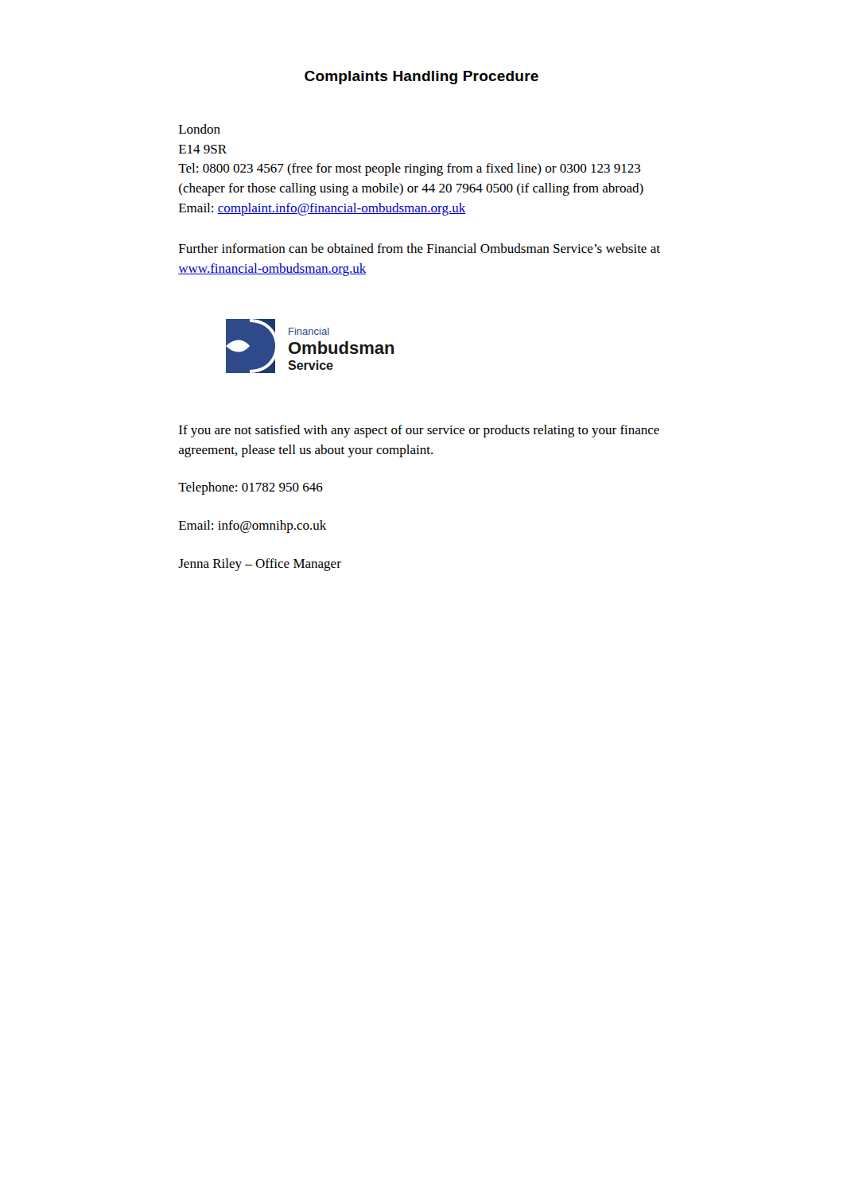Complaints Handling Procedure
London
E14 9SR
Tel: 0800 023 4567 (free for most people ringing from a fixed line) or 0300 123 9123 (cheaper for those calling using a mobile) or 44 20 7964 0500 (if calling from abroad)
Email: complaint.info@financial-ombudsman.org.uk
Further information can be obtained from the Financial Ombudsman Service’s website at www.financial-ombudsman.org.uk
Financial Ombudsman Service
If you are not satisfied with any aspect of our service or products relating to your finance agreement, please tell us about your complaint.
Telephone: 01782 950 646
Email: info@omnihp.co.uk
Jenna Riley – Office Manager